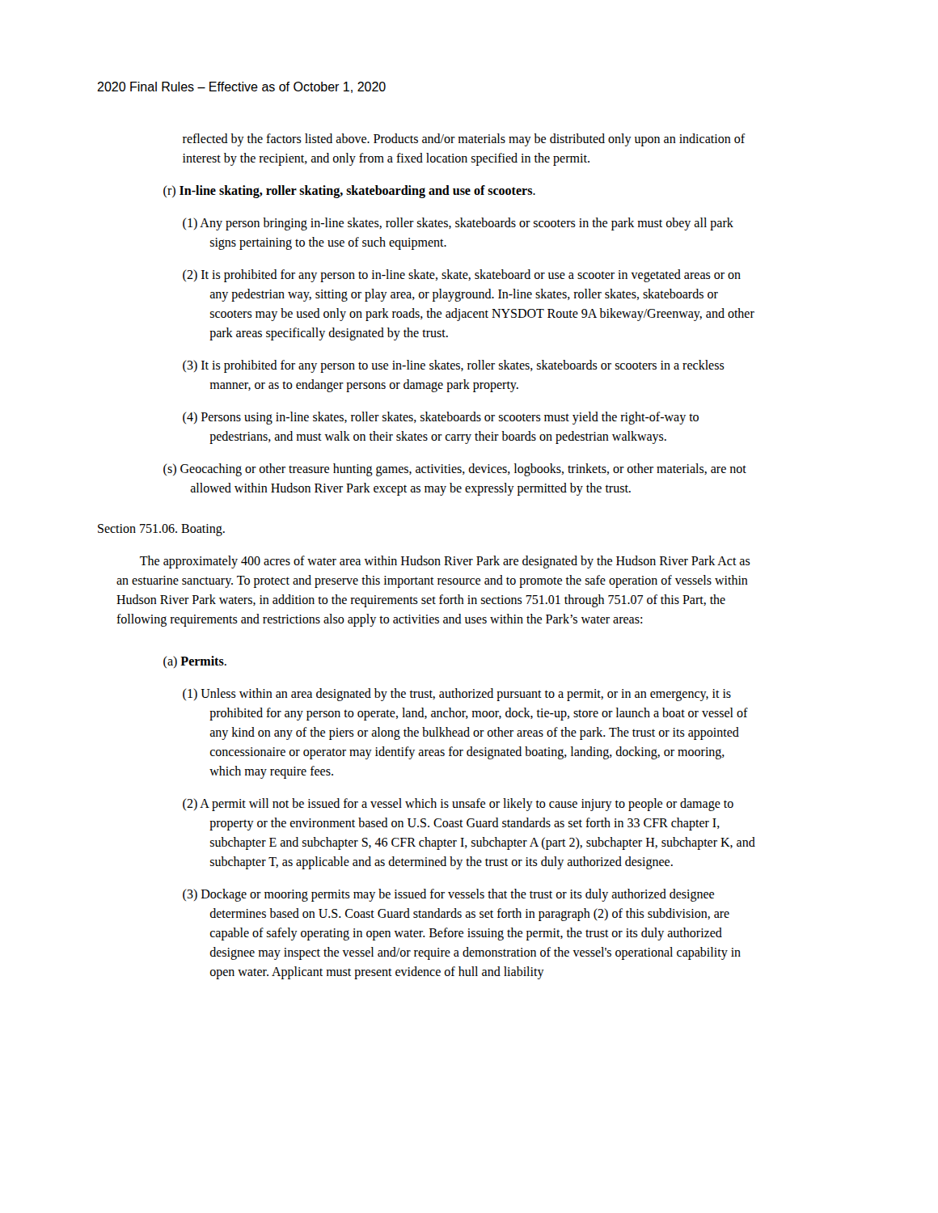2020 Final Rules – Effective as of October 1, 2020
reflected by the factors listed above. Products and/or materials may be distributed only upon an indication of interest by the recipient, and only from a fixed location specified in the permit.
(r) In-line skating, roller skating, skateboarding and use of scooters.
(1) Any person bringing in-line skates, roller skates, skateboards or scooters in the park must obey all park signs pertaining to the use of such equipment.
(2) It is prohibited for any person to in-line skate, skate, skateboard or use a scooter in vegetated areas or on any pedestrian way, sitting or play area, or playground. In-line skates, roller skates, skateboards or scooters may be used only on park roads, the adjacent NYSDOT Route 9A bikeway/Greenway, and other park areas specifically designated by the trust.
(3) It is prohibited for any person to use in-line skates, roller skates, skateboards or scooters in a reckless manner, or as to endanger persons or damage park property.
(4) Persons using in-line skates, roller skates, skateboards or scooters must yield the right-of-way to pedestrians, and must walk on their skates or carry their boards on pedestrian walkways.
(s) Geocaching or other treasure hunting games, activities, devices, logbooks, trinkets, or other materials, are not allowed within Hudson River Park except as may be expressly permitted by the trust.
Section 751.06. Boating.
The approximately 400 acres of water area within Hudson River Park are designated by the Hudson River Park Act as an estuarine sanctuary. To protect and preserve this important resource and to promote the safe operation of vessels within Hudson River Park waters, in addition to the requirements set forth in sections 751.01 through 751.07 of this Part, the following requirements and restrictions also apply to activities and uses within the Park’s water areas:
(a) Permits.
(1) Unless within an area designated by the trust, authorized pursuant to a permit, or in an emergency, it is prohibited for any person to operate, land, anchor, moor, dock, tie-up, store or launch a boat or vessel of any kind on any of the piers or along the bulkhead or other areas of the park. The trust or its appointed concessionaire or operator may identify areas for designated boating, landing, docking, or mooring, which may require fees.
(2) A permit will not be issued for a vessel which is unsafe or likely to cause injury to people or damage to property or the environment based on U.S. Coast Guard standards as set forth in 33 CFR chapter I, subchapter E and subchapter S, 46 CFR chapter I, subchapter A (part 2), subchapter H, subchapter K, and subchapter T, as applicable and as determined by the trust or its duly authorized designee.
(3) Dockage or mooring permits may be issued for vessels that the trust or its duly authorized designee determines based on U.S. Coast Guard standards as set forth in paragraph (2) of this subdivision, are capable of safely operating in open water. Before issuing the permit, the trust or its duly authorized designee may inspect the vessel and/or require a demonstration of the vessel's operational capability in open water. Applicant must present evidence of hull and liability